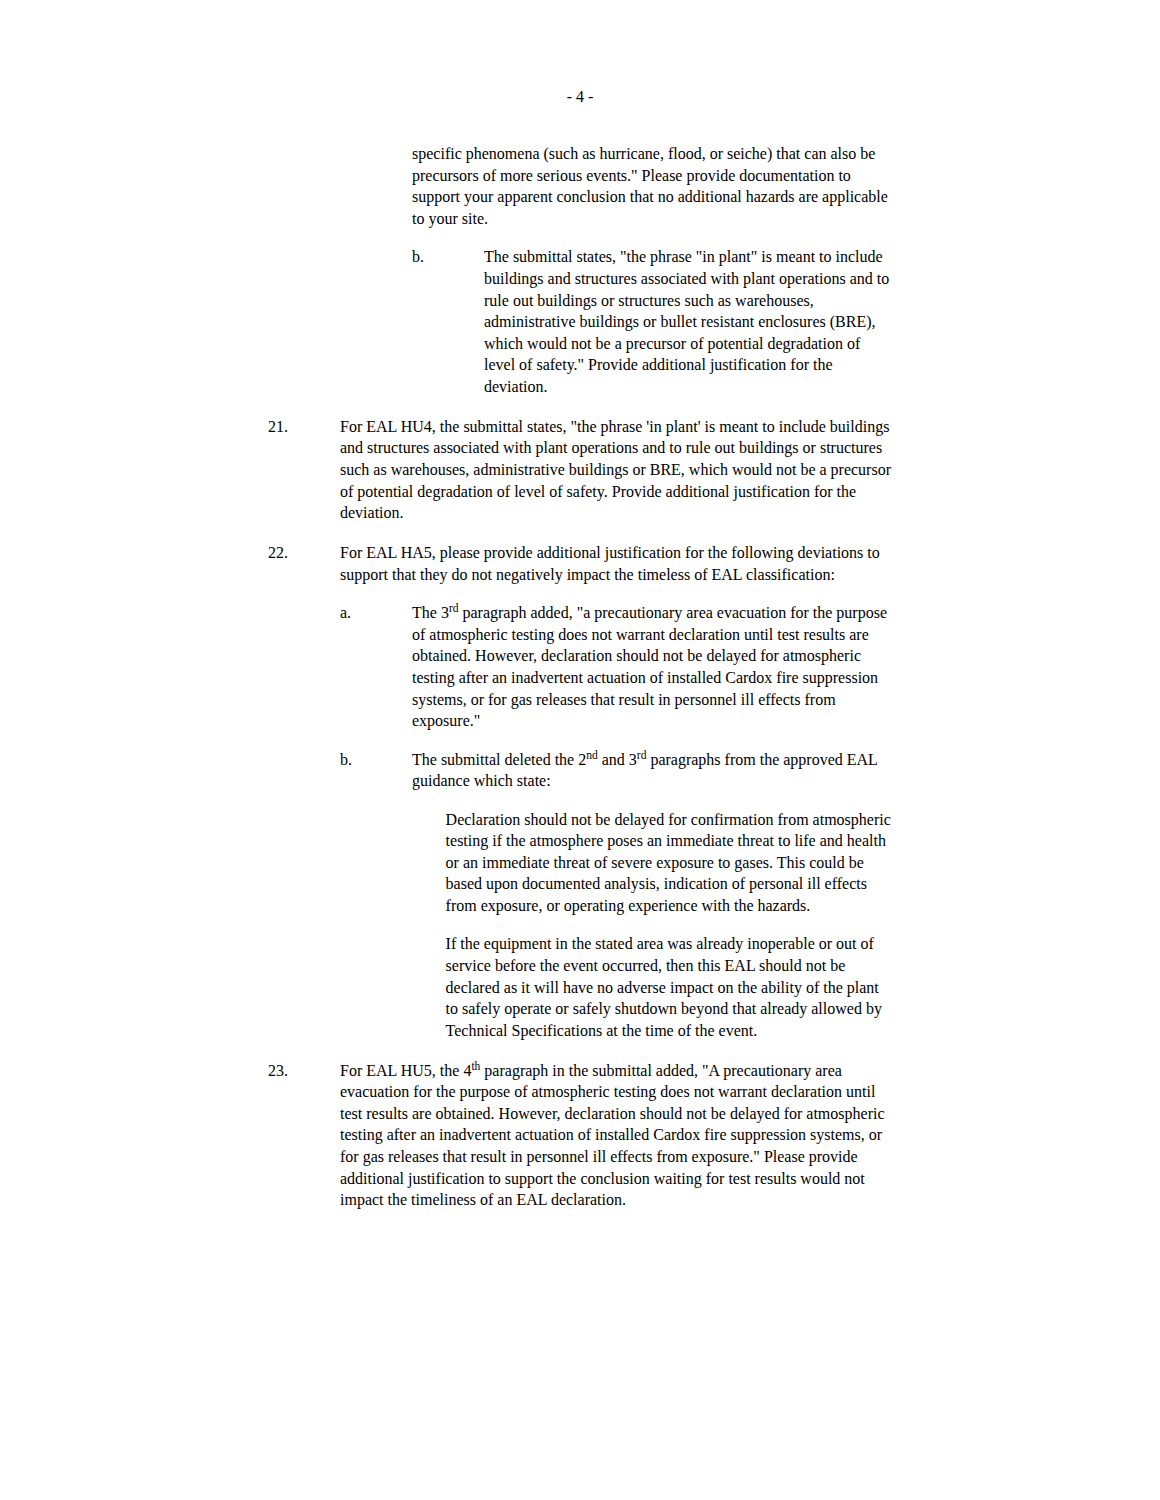- 4 -
specific phenomena (such as hurricane, flood, or seiche) that can also be precursors of more serious events." Please provide documentation to support your apparent conclusion that no additional hazards are applicable to your site.
b. The submittal states, "the phrase "in plant" is meant to include buildings and structures associated with plant operations and to rule out buildings or structures such as warehouses, administrative buildings or bullet resistant enclosures (BRE), which would not be a precursor of potential degradation of level of safety." Provide additional justification for the deviation.
21. For EAL HU4, the submittal states, "the phrase 'in plant' is meant to include buildings and structures associated with plant operations and to rule out buildings or structures such as warehouses, administrative buildings or BRE, which would not be a precursor of potential degradation of level of safety. Provide additional justification for the deviation.
22. For EAL HA5, please provide additional justification for the following deviations to support that they do not negatively impact the timeless of EAL classification:
a. The 3rd paragraph added, "a precautionary area evacuation for the purpose of atmospheric testing does not warrant declaration until test results are obtained. However, declaration should not be delayed for atmospheric testing after an inadvertent actuation of installed Cardox fire suppression systems, or for gas releases that result in personnel ill effects from exposure."
b. The submittal deleted the 2nd and 3rd paragraphs from the approved EAL guidance which state:
Declaration should not be delayed for confirmation from atmospheric testing if the atmosphere poses an immediate threat to life and health or an immediate threat of severe exposure to gases. This could be based upon documented analysis, indication of personal ill effects from exposure, or operating experience with the hazards.
If the equipment in the stated area was already inoperable or out of service before the event occurred, then this EAL should not be declared as it will have no adverse impact on the ability of the plant to safely operate or safely shutdown beyond that already allowed by Technical Specifications at the time of the event.
23. For EAL HU5, the 4th paragraph in the submittal added, "A precautionary area evacuation for the purpose of atmospheric testing does not warrant declaration until test results are obtained. However, declaration should not be delayed for atmospheric testing after an inadvertent actuation of installed Cardox fire suppression systems, or for gas releases that result in personnel ill effects from exposure." Please provide additional justification to support the conclusion waiting for test results would not impact the timeliness of an EAL declaration.